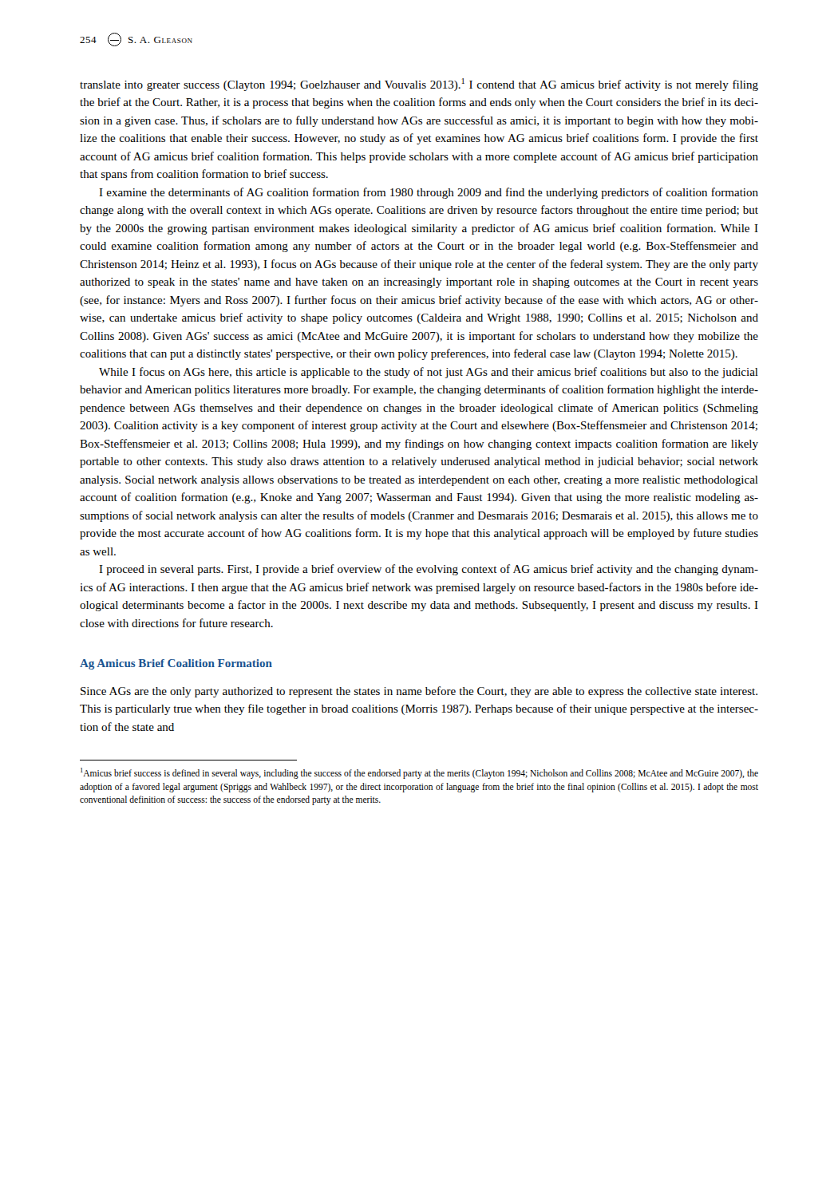254 S. A. Gleason
translate into greater success (Clayton 1994; Goelzhauser and Vouvalis 2013).1 I contend that AG amicus brief activity is not merely filing the brief at the Court. Rather, it is a process that begins when the coalition forms and ends only when the Court considers the brief in its decision in a given case. Thus, if scholars are to fully understand how AGs are successful as amici, it is important to begin with how they mobilize the coalitions that enable their success. However, no study as of yet examines how AG amicus brief coalitions form. I provide the first account of AG amicus brief coalition formation. This helps provide scholars with a more complete account of AG amicus brief participation that spans from coalition formation to brief success.
I examine the determinants of AG coalition formation from 1980 through 2009 and find the underlying predictors of coalition formation change along with the overall context in which AGs operate. Coalitions are driven by resource factors throughout the entire time period; but by the 2000s the growing partisan environment makes ideological similarity a predictor of AG amicus brief coalition formation. While I could examine coalition formation among any number of actors at the Court or in the broader legal world (e.g. Box-Steffensmeier and Christenson 2014; Heinz et al. 1993), I focus on AGs because of their unique role at the center of the federal system. They are the only party authorized to speak in the states' name and have taken on an increasingly important role in shaping outcomes at the Court in recent years (see, for instance: Myers and Ross 2007). I further focus on their amicus brief activity because of the ease with which actors, AG or otherwise, can undertake amicus brief activity to shape policy outcomes (Caldeira and Wright 1988, 1990; Collins et al. 2015; Nicholson and Collins 2008). Given AGs' success as amici (McAtee and McGuire 2007), it is important for scholars to understand how they mobilize the coalitions that can put a distinctly states' perspective, or their own policy preferences, into federal case law (Clayton 1994; Nolette 2015).
While I focus on AGs here, this article is applicable to the study of not just AGs and their amicus brief coalitions but also to the judicial behavior and American politics literatures more broadly. For example, the changing determinants of coalition formation highlight the interdependence between AGs themselves and their dependence on changes in the broader ideological climate of American politics (Schmeling 2003). Coalition activity is a key component of interest group activity at the Court and elsewhere (Box-Steffensmeier and Christenson 2014; Box-Steffensmeier et al. 2013; Collins 2008; Hula 1999), and my findings on how changing context impacts coalition formation are likely portable to other contexts. This study also draws attention to a relatively underused analytical method in judicial behavior; social network analysis. Social network analysis allows observations to be treated as interdependent on each other, creating a more realistic methodological account of coalition formation (e.g., Knoke and Yang 2007; Wasserman and Faust 1994). Given that using the more realistic modeling assumptions of social network analysis can alter the results of models (Cranmer and Desmarais 2016; Desmarais et al. 2015), this allows me to provide the most accurate account of how AG coalitions form. It is my hope that this analytical approach will be employed by future studies as well.
I proceed in several parts. First, I provide a brief overview of the evolving context of AG amicus brief activity and the changing dynamics of AG interactions. I then argue that the AG amicus brief network was premised largely on resource based-factors in the 1980s before ideological determinants become a factor in the 2000s. I next describe my data and methods. Subsequently, I present and discuss my results. I close with directions for future research.
Ag Amicus Brief Coalition Formation
Since AGs are the only party authorized to represent the states in name before the Court, they are able to express the collective state interest. This is particularly true when they file together in broad coalitions (Morris 1987). Perhaps because of their unique perspective at the intersection of the state and
1Amicus brief success is defined in several ways, including the success of the endorsed party at the merits (Clayton 1994; Nicholson and Collins 2008; McAtee and McGuire 2007), the adoption of a favored legal argument (Spriggs and Wahlbeck 1997), or the direct incorporation of language from the brief into the final opinion (Collins et al. 2015). I adopt the most conventional definition of success: the success of the endorsed party at the merits.